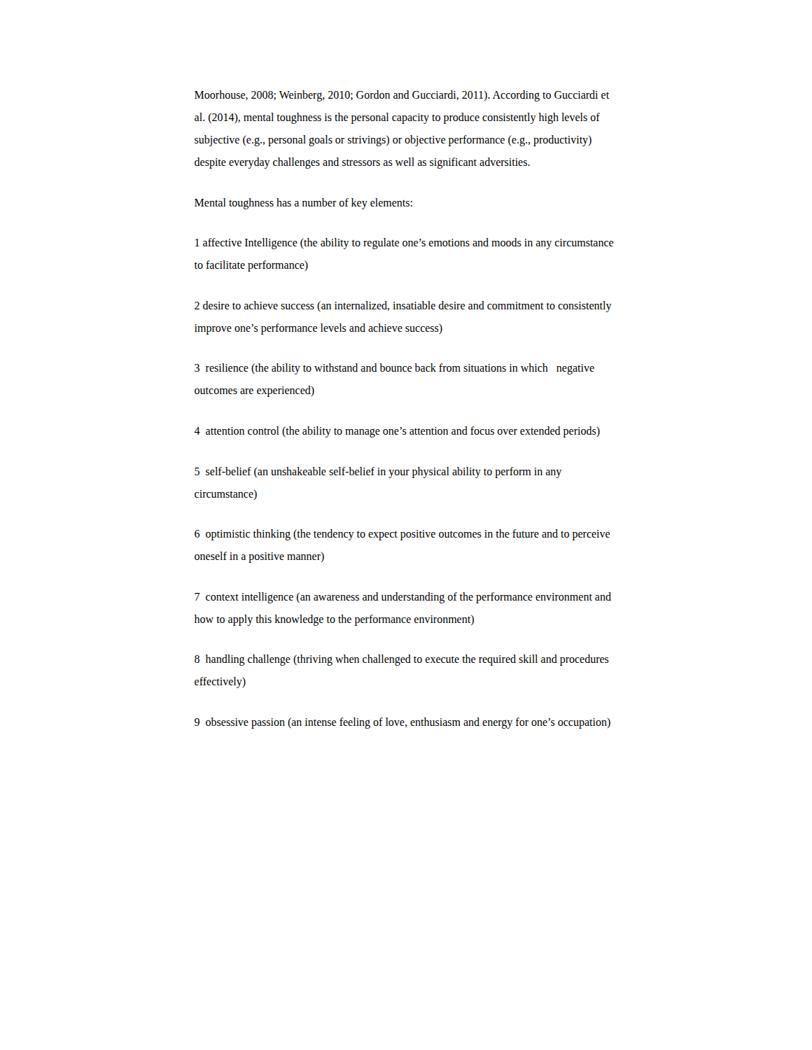Moorhouse, 2008; Weinberg, 2010; Gordon and Gucciardi, 2011). According to Gucciardi et al. (2014), mental toughness is the personal capacity to produce consistently high levels of subjective (e.g., personal goals or strivings) or objective performance (e.g., productivity) despite everyday challenges and stressors as well as significant adversities.
Mental toughness has a number of key elements:
1 affective Intelligence (the ability to regulate one’s emotions and moods in any circumstance to facilitate performance)
2 desire to achieve success (an internalized, insatiable desire and commitment to consistently improve one’s performance levels and achieve success)
3 resilience (the ability to withstand and bounce back from situations in which negative outcomes are experienced)
4 attention control (the ability to manage one’s attention and focus over extended periods)
5 self-belief (an unshakeable self-belief in your physical ability to perform in any circumstance)
6 optimistic thinking (the tendency to expect positive outcomes in the future and to perceive oneself in a positive manner)
7 context intelligence (an awareness and understanding of the performance environment and how to apply this knowledge to the performance environment)
8 handling challenge (thriving when challenged to execute the required skill and procedures effectively)
9 obsessive passion (an intense feeling of love, enthusiasm and energy for one’s occupation)